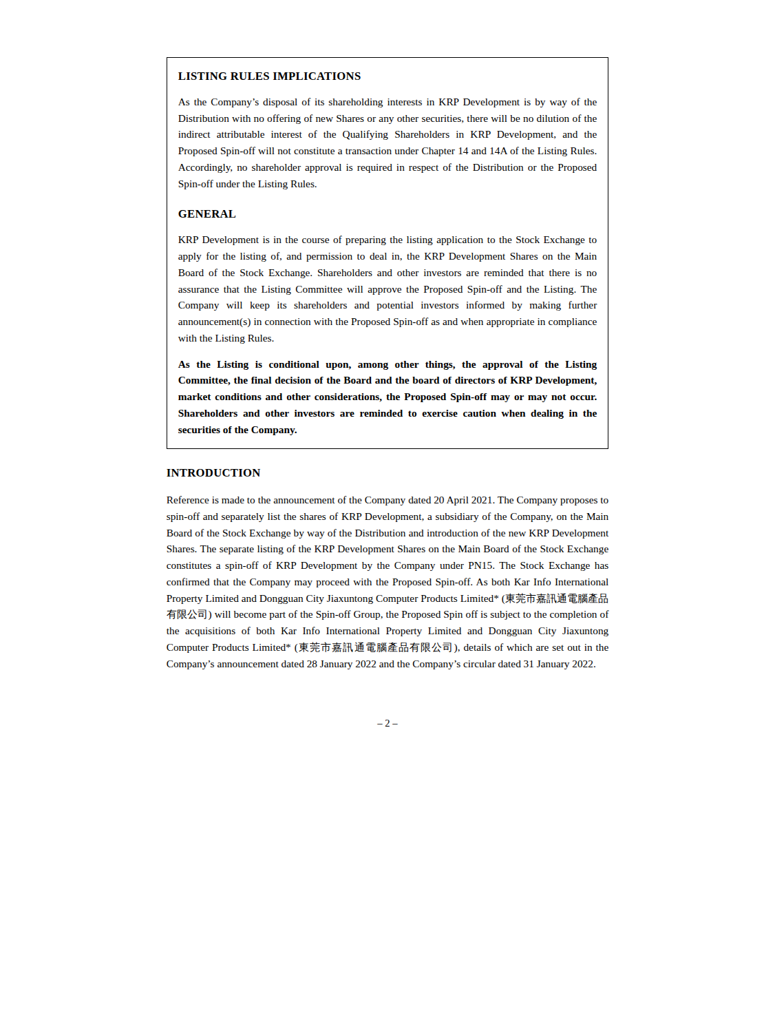LISTING RULES IMPLICATIONS
As the Company’s disposal of its shareholding interests in KRP Development is by way of the Distribution with no offering of new Shares or any other securities, there will be no dilution of the indirect attributable interest of the Qualifying Shareholders in KRP Development, and the Proposed Spin-off will not constitute a transaction under Chapter 14 and 14A of the Listing Rules. Accordingly, no shareholder approval is required in respect of the Distribution or the Proposed Spin-off under the Listing Rules.
GENERAL
KRP Development is in the course of preparing the listing application to the Stock Exchange to apply for the listing of, and permission to deal in, the KRP Development Shares on the Main Board of the Stock Exchange. Shareholders and other investors are reminded that there is no assurance that the Listing Committee will approve the Proposed Spin-off and the Listing. The Company will keep its shareholders and potential investors informed by making further announcement(s) in connection with the Proposed Spin-off as and when appropriate in compliance with the Listing Rules.
As the Listing is conditional upon, among other things, the approval of the Listing Committee, the final decision of the Board and the board of directors of KRP Development, market conditions and other considerations, the Proposed Spin-off may or may not occur. Shareholders and other investors are reminded to exercise caution when dealing in the securities of the Company.
INTRODUCTION
Reference is made to the announcement of the Company dated 20 April 2021. The Company proposes to spin-off and separately list the shares of KRP Development, a subsidiary of the Company, on the Main Board of the Stock Exchange by way of the Distribution and introduction of the new KRP Development Shares. The separate listing of the KRP Development Shares on the Main Board of the Stock Exchange constitutes a spin-off of KRP Development by the Company under PN15. The Stock Exchange has confirmed that the Company may proceed with the Proposed Spin-off. As both Kar Info International Property Limited and Dongguan City Jiaxuntong Computer Products Limited* (東莞市嘉訊通電腦產品有限公司) will become part of the Spin-off Group, the Proposed Spin off is subject to the completion of the acquisitions of both Kar Info International Property Limited and Dongguan City Jiaxuntong Computer Products Limited* (東莞市嘉訊通電腦產品有限公司), details of which are set out in the Company’s announcement dated 28 January 2022 and the Company’s circular dated 31 January 2022.
– 2 –